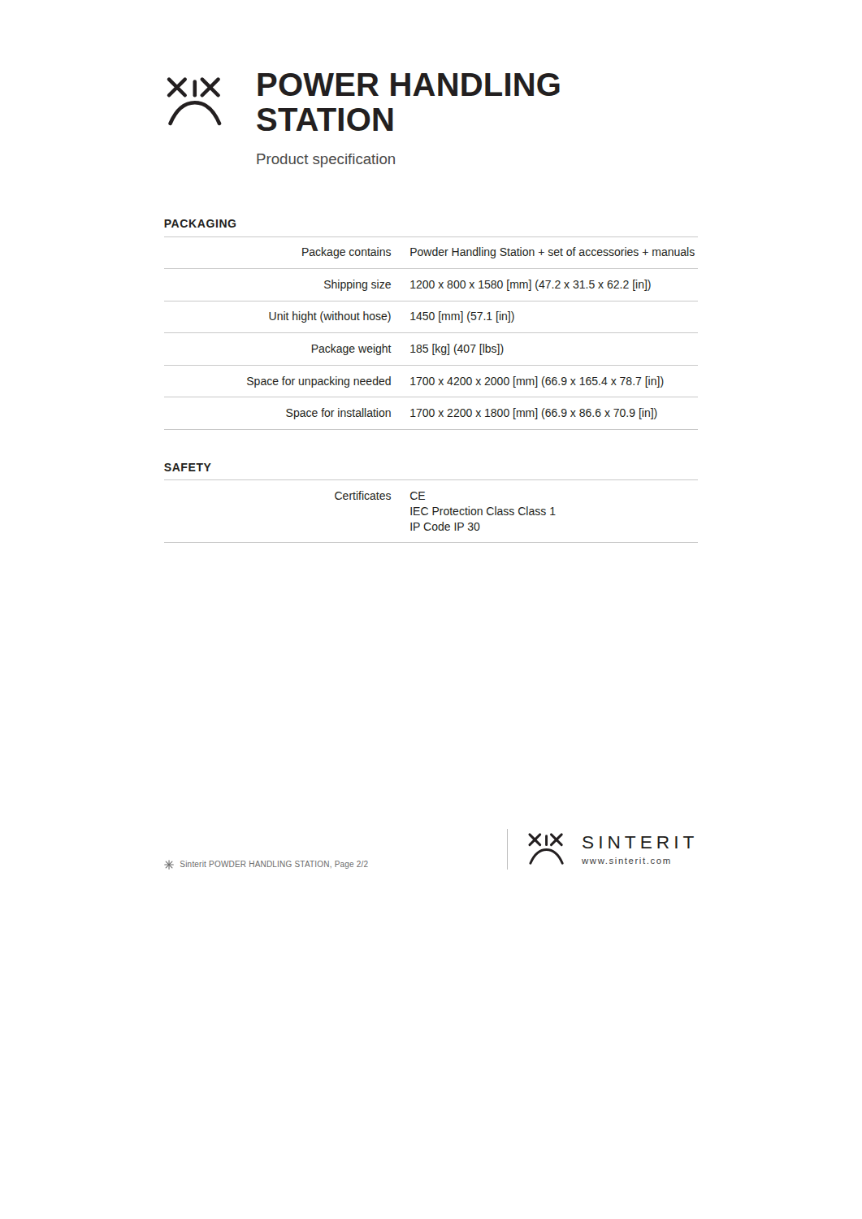Power Handling
Station
Product specification
Packaging
| Package contains | Powder Handling Station + set of accessories + manuals |
| Shipping size | 1200 x 800 x 1580 [mm] (47.2 x 31.5 x 62.2 [in]) |
| Unit hight (without hose) | 1450 [mm] (57.1 [in]) |
| Package weight | 185 [kg] (407 [lbs]) |
| Space for unpacking needed | 1700 x 4200 x 2000 [mm] (66.9 x 165.4 x 78.7 [in]) |
| Space for installation | 1700 x 2200 x 1800 [mm] (66.9 x 86.6 x 70.9 [in]) |
Safety
| Certificates | CE IEC Protection Class Class 1 IP Code IP 30 |
Sinterit POWDER HANDLING STATION, Page 2/2
SINTERIT
www.sinterit.com